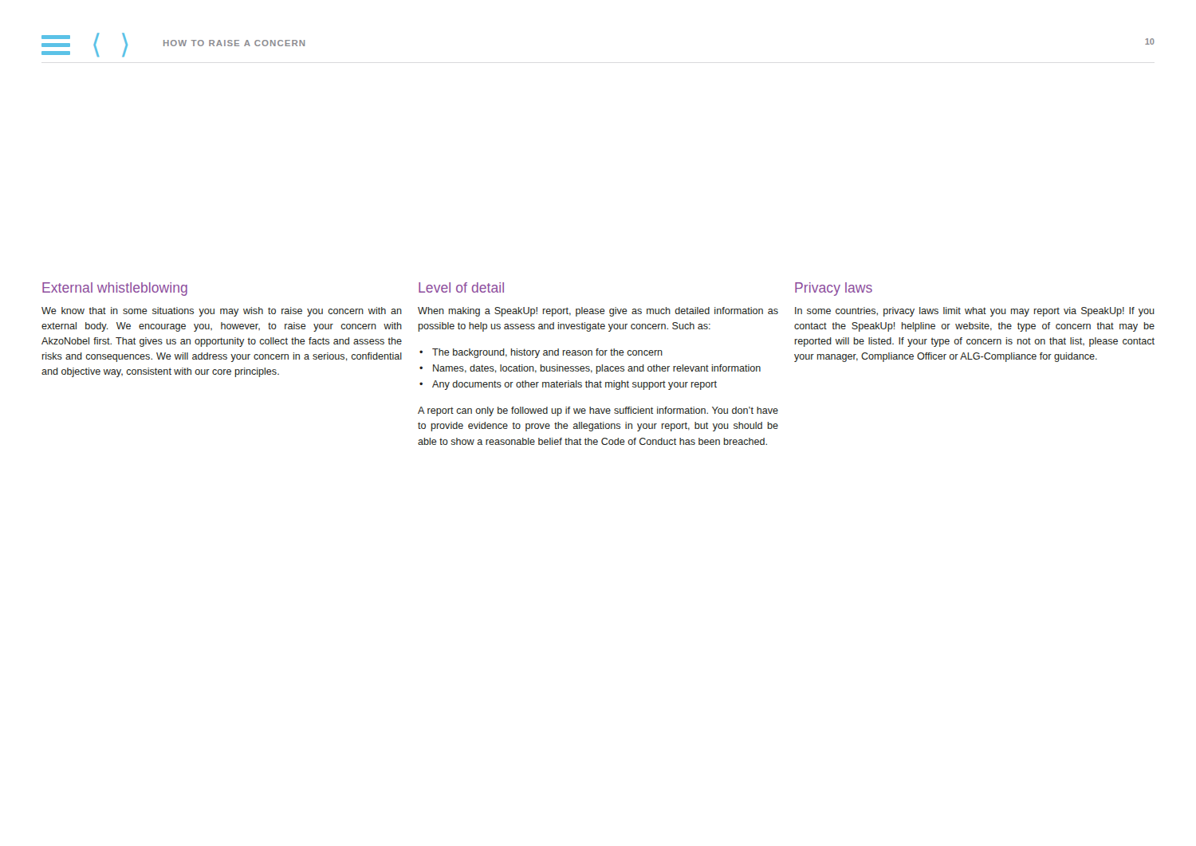⟨
⟩
HOW TO RAISE A CONCERN
10
External whistleblowing
We know that in some situations you may wish to raise you concern with an external body. We encourage you, however, to raise your concern with AkzoNobel first. That gives us an opportunity to collect the facts and assess the risks and consequences. We will address your concern in a serious, confidential and objective way, consistent with our core principles.
Level of detail
When making a SpeakUp! report, please give as much detailed information as possible to help us assess and investigate your concern. Such as:
The background, history and reason for the concern
Names, dates, location, businesses, places and other relevant information
Any documents or other materials that might support your report
A report can only be followed up if we have sufficient information. You don’t have to provide evidence to prove the allegations in your report, but you should be able to show a reasonable belief that the Code of Conduct has been breached.
Privacy laws
In some countries, privacy laws limit what you may report via SpeakUp! If you contact the SpeakUp! helpline or website, the type of concern that may be reported will be listed. If your type of concern is not on that list, please contact your manager, Compliance Officer or ALG-Compliance for guidance.